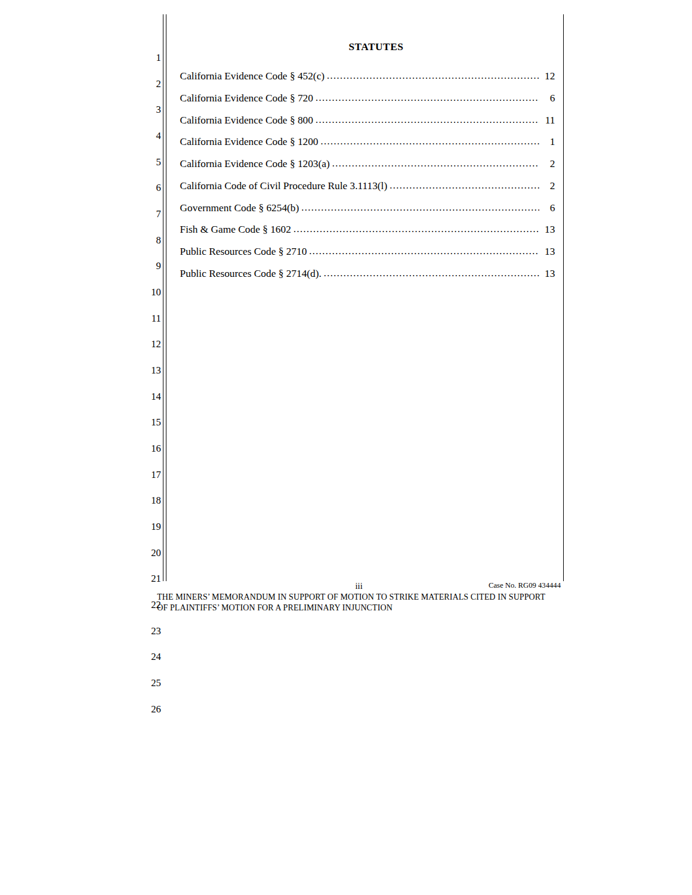1
2
3
4
5
6
7
8
9
10
11
12
13
14
15
16
17
18
19
20
21
22
23
24
25
26
STATUTES
California Evidence Code § 452(c) ....................................................................................... 12
California Evidence Code § 720 ........................................................................................... 6
California Evidence Code § 800 ......................................................................................... 11
California Evidence Code § 1200 ......................................................................................... 1
California Evidence Code § 1203(a) ................................................................................... 2
California Code of Civil Procedure Rule 3.1113(l) ............................................................ 2
Government Code § 6254(b) .............................................................................................. 6
Fish & Game Code § 1602 ................................................................................................ 13
Public Resources Code § 2710 .......................................................................................... 13
Public Resources Code § 2714(d). ................................................................................... 13
iii Case No. RG09 434444
THE MINERS’ MEMORANDUM IN SUPPORT OF MOTION TO STRIKE MATERIALS CITED IN SUPPORT
OF PLAINTIFFS’ MOTION FOR A PRELIMINARY INJUNCTION